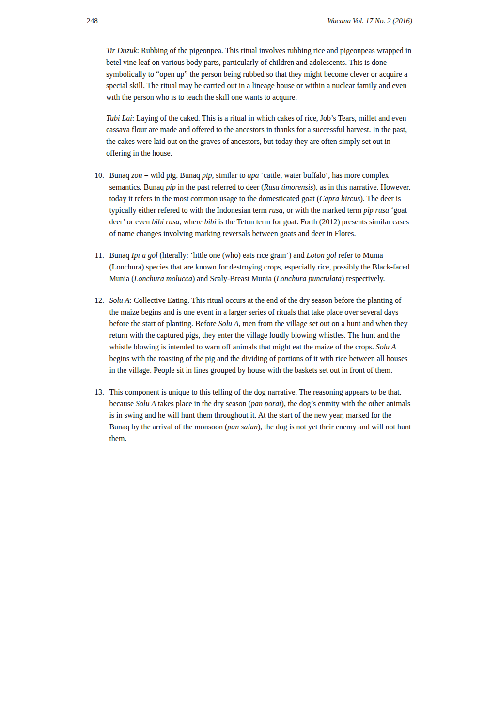248 Wacana Vol. 17 No. 2 (2016)
Tir Duzuk: Rubbing of the pigeonpea. This ritual involves rubbing rice and pigeonpeas wrapped in betel vine leaf on various body parts, particularly of children and adolescents. This is done symbolically to “open up” the person being rubbed so that they might become clever or acquire a special skill. The ritual may be carried out in a lineage house or within a nuclear family and even with the person who is to teach the skill one wants to acquire.
Tubi Lai: Laying of the caked. This is a ritual in which cakes of rice, Job’s Tears, millet and even cassava flour are made and offered to the ancestors in thanks for a successful harvest. In the past, the cakes were laid out on the graves of ancestors, but today they are often simply set out in offering in the house.
Bunaq zon = wild pig. Bunaq pip, similar to apa ‘cattle, water buffalo’, has more complex semantics. Bunaq pip in the past referred to deer (Rusa timorensis), as in this narrative. However, today it refers in the most common usage to the domesticated goat (Capra hircus). The deer is typically either refered to with the Indonesian term rusa, or with the marked term pip rusa ‘goat deer’ or even bibi rusa, where bibi is the Tetun term for goat. Forth (2012) presents similar cases of name changes involving marking reversals between goats and deer in Flores.
Bunaq Ipi a gol (literally: ‘little one (who) eats rice grain’) and Loton gol refer to Munia (Lonchura) species that are known for destroying crops, especially rice, possibly the Black-faced Munia (Lonchura molucca) and Scaly-Breast Munia (Lonchura punctulata) respectively.
Solu A: Collective Eating. This ritual occurs at the end of the dry season before the planting of the maize begins and is one event in a larger series of rituals that take place over several days before the start of planting. Before Solu A, men from the village set out on a hunt and when they return with the captured pigs, they enter the village loudly blowing whistles. The hunt and the whistle blowing is intended to warn off animals that might eat the maize of the crops. Solu A begins with the roasting of the pig and the dividing of portions of it with rice between all houses in the village. People sit in lines grouped by house with the baskets set out in front of them.
This component is unique to this telling of the dog narrative. The reasoning appears to be that, because Solu A takes place in the dry season (pan porat), the dog’s enmity with the other animals is in swing and he will hunt them throughout it. At the start of the new year, marked for the Bunaq by the arrival of the monsoon (pan salan), the dog is not yet their enemy and will not hunt them.